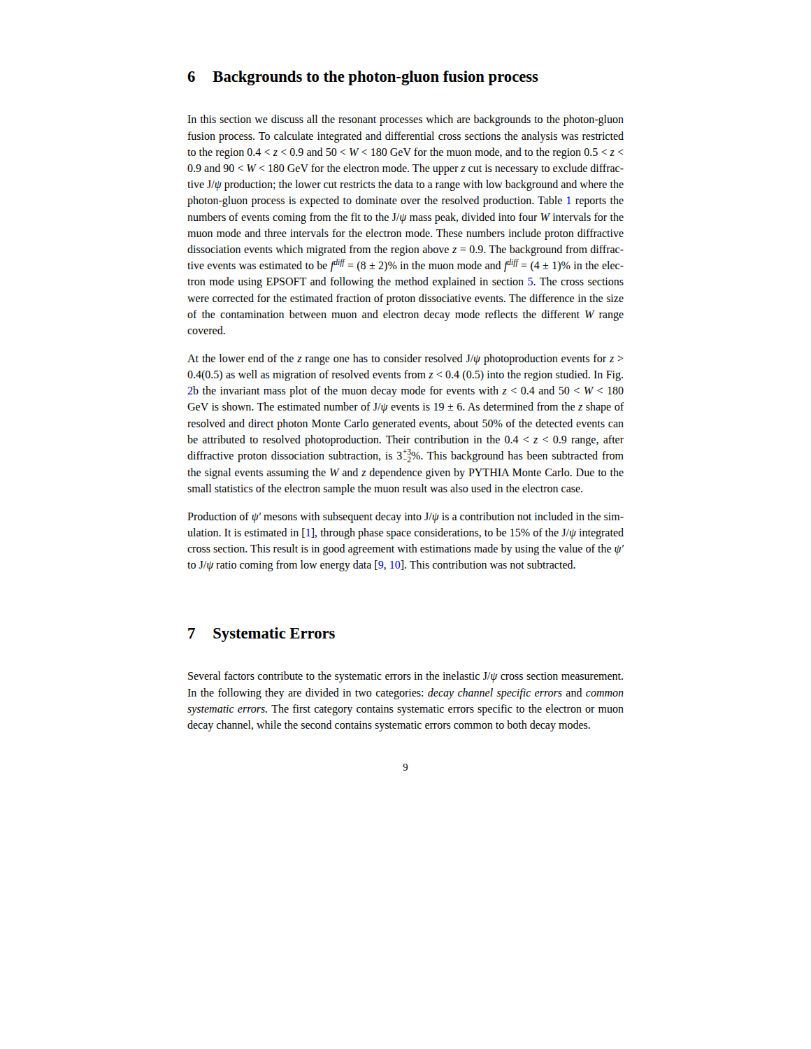6 Backgrounds to the photon-gluon fusion process
In this section we discuss all the resonant processes which are backgrounds to the photon-gluon fusion process. To calculate integrated and differential cross sections the analysis was restricted to the region 0.4 < z < 0.9 and 50 < W < 180 GeV for the muon mode, and to the region 0.5 < z < 0.9 and 90 < W < 180 GeV for the electron mode. The upper z cut is necessary to exclude diffractive J/ψ production; the lower cut restricts the data to a range with low background and where the photon-gluon process is expected to dominate over the resolved production. Table 1 reports the numbers of events coming from the fit to the J/ψ mass peak, divided into four W intervals for the muon mode and three intervals for the electron mode. These numbers include proton diffractive dissociation events which migrated from the region above z = 0.9. The background from diffractive events was estimated to be fdiff = (8 ± 2)% in the muon mode and fdiff = (4 ± 1)% in the electron mode using EPSOFT and following the method explained in section 5. The cross sections were corrected for the estimated fraction of proton dissociative events. The difference in the size of the contamination between muon and electron decay mode reflects the different W range covered.
At the lower end of the z range one has to consider resolved J/ψ photoproduction events for z > 0.4(0.5) as well as migration of resolved events from z < 0.4 (0.5) into the region studied. In Fig. 2b the invariant mass plot of the muon decay mode for events with z < 0.4 and 50 < W < 180 GeV is shown. The estimated number of J/ψ events is 19 ± 6. As determined from the z shape of resolved and direct photon Monte Carlo generated events, about 50% of the detected events can be attributed to resolved photoproduction. Their contribution in the 0.4 < z < 0.9 range, after diffractive proton dissociation subtraction, is 3+3−2%. This background has been subtracted from the signal events assuming the W and z dependence given by PYTHIA Monte Carlo. Due to the small statistics of the electron sample the muon result was also used in the electron case.
Production of ψ′ mesons with subsequent decay into J/ψ is a contribution not included in the simulation. It is estimated in [1], through phase space considerations, to be 15% of the J/ψ integrated cross section. This result is in good agreement with estimations made by using the value of the ψ′ to J/ψ ratio coming from low energy data [9, 10]. This contribution was not subtracted.
7 Systematic Errors
Several factors contribute to the systematic errors in the inelastic J/ψ cross section measurement. In the following they are divided in two categories: decay channel specific errors and common systematic errors. The first category contains systematic errors specific to the electron or muon decay channel, while the second contains systematic errors common to both decay modes.
9